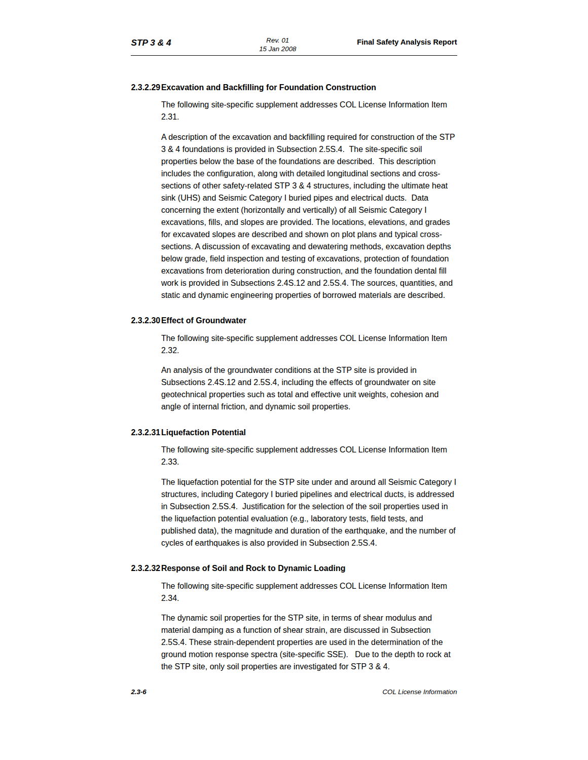| STP 3 & 4 | Rev. 01 15 Jan 2008 | Final Safety Analysis Report |
2.3.2.29 Excavation and Backfilling for Foundation Construction
The following site-specific supplement addresses COL License Information Item 2.31.
A description of the excavation and backfilling required for construction of the STP 3 & 4 foundations is provided in Subsection 2.5S.4. The site-specific soil properties below the base of the foundations are described. This description includes the configuration, along with detailed longitudinal sections and cross-sections of other safety-related STP 3 & 4 structures, including the ultimate heat sink (UHS) and Seismic Category I buried pipes and electrical ducts. Data concerning the extent (horizontally and vertically) of all Seismic Category I excavations, fills, and slopes are provided. The locations, elevations, and grades for excavated slopes are described and shown on plot plans and typical cross-sections. A discussion of excavating and dewatering methods, excavation depths below grade, field inspection and testing of excavations, protection of foundation excavations from deterioration during construction, and the foundation dental fill work is provided in Subsections 2.4S.12 and 2.5S.4. The sources, quantities, and static and dynamic engineering properties of borrowed materials are described.
2.3.2.30 Effect of Groundwater
The following site-specific supplement addresses COL License Information Item 2.32.
An analysis of the groundwater conditions at the STP site is provided in Subsections 2.4S.12 and 2.5S.4, including the effects of groundwater on site geotechnical properties such as total and effective unit weights, cohesion and angle of internal friction, and dynamic soil properties.
2.3.2.31 Liquefaction Potential
The following site-specific supplement addresses COL License Information Item 2.33.
The liquefaction potential for the STP site under and around all Seismic Category I structures, including Category I buried pipelines and electrical ducts, is addressed in Subsection 2.5S.4. Justification for the selection of the soil properties used in the liquefaction potential evaluation (e.g., laboratory tests, field tests, and published data), the magnitude and duration of the earthquake, and the number of cycles of earthquakes is also provided in Subsection 2.5S.4.
2.3.2.32 Response of Soil and Rock to Dynamic Loading
The following site-specific supplement addresses COL License Information Item 2.34.
The dynamic soil properties for the STP site, in terms of shear modulus and material damping as a function of shear strain, are discussed in Subsection 2.5S.4. These strain-dependent properties are used in the determination of the ground motion response spectra (site-specific SSE). Due to the depth to rock at the STP site, only soil properties are investigated for STP 3 & 4.
| 2.3-6 | COL License Information |